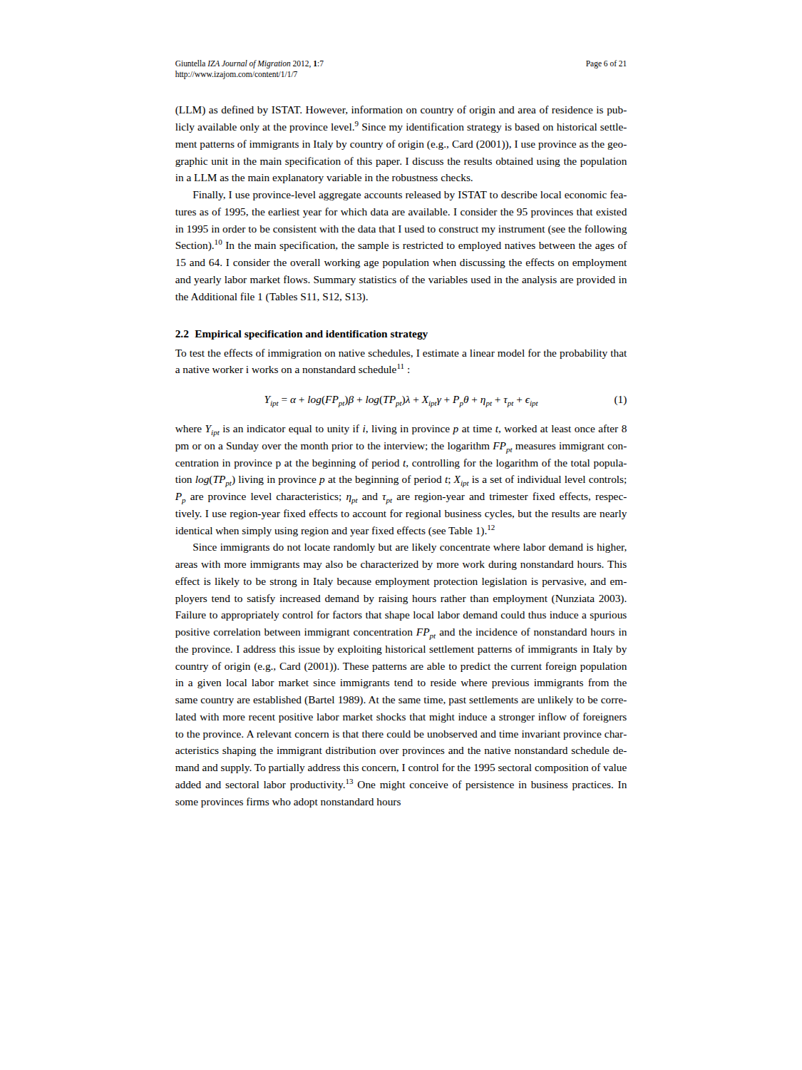Giuntella IZA Journal of Migration 2012, 1:7
http://www.izajom.com/content/1/1/7
Page 6 of 21
(LLM) as defined by ISTAT. However, information on country of origin and area of residence is publicly available only at the province level.9 Since my identification strategy is based on historical settlement patterns of immigrants in Italy by country of origin (e.g., Card (2001)), I use province as the geographic unit in the main specification of this paper. I discuss the results obtained using the population in a LLM as the main explanatory variable in the robustness checks.
Finally, I use province-level aggregate accounts released by ISTAT to describe local economic features as of 1995, the earliest year for which data are available. I consider the 95 provinces that existed in 1995 in order to be consistent with the data that I used to construct my instrument (see the following Section).10 In the main specification, the sample is restricted to employed natives between the ages of 15 and 64. I consider the overall working age population when discussing the effects on employment and yearly labor market flows. Summary statistics of the variables used in the analysis are provided in the Additional file 1 (Tables S11, S12, S13).
2.2 Empirical specification and identification strategy
To test the effects of immigration on native schedules, I estimate a linear model for the probability that a native worker i works on a nonstandard schedule11 :
Yipt = α + log(FPpt)β + log(TPpt)λ + Xiptγ + Ppθ + ηpt + τpt + ϵipt
(1)
where Yipt is an indicator equal to unity if i, living in province p at time t, worked at least once after 8 pm or on a Sunday over the month prior to the interview; the logarithm FPpt measures immigrant concentration in province p at the beginning of period t, controlling for the logarithm of the total population log(TPpt) living in province p at the beginning of period t; Xipt is a set of individual level controls; Pp are province level characteristics; ηpt and τpt are region-year and trimester fixed effects, respectively. I use region-year fixed effects to account for regional business cycles, but the results are nearly identical when simply using region and year fixed effects (see Table 1).12
Since immigrants do not locate randomly but are likely concentrate where labor demand is higher, areas with more immigrants may also be characterized by more work during nonstandard hours. This effect is likely to be strong in Italy because employment protection legislation is pervasive, and employers tend to satisfy increased demand by raising hours rather than employment (Nunziata 2003). Failure to appropriately control for factors that shape local labor demand could thus induce a spurious positive correlation between immigrant concentration FPpt and the incidence of nonstandard hours in the province. I address this issue by exploiting historical settlement patterns of immigrants in Italy by country of origin (e.g., Card (2001)). These patterns are able to predict the current foreign population in a given local labor market since immigrants tend to reside where previous immigrants from the same country are established (Bartel 1989). At the same time, past settlements are unlikely to be correlated with more recent positive labor market shocks that might induce a stronger inflow of foreigners to the province. A relevant concern is that there could be unobserved and time invariant province characteristics shaping the immigrant distribution over provinces and the native nonstandard schedule demand and supply. To partially address this concern, I control for the 1995 sectoral composition of value added and sectoral labor productivity.13 One might conceive of persistence in business practices. In some provinces firms who adopt nonstandard hours